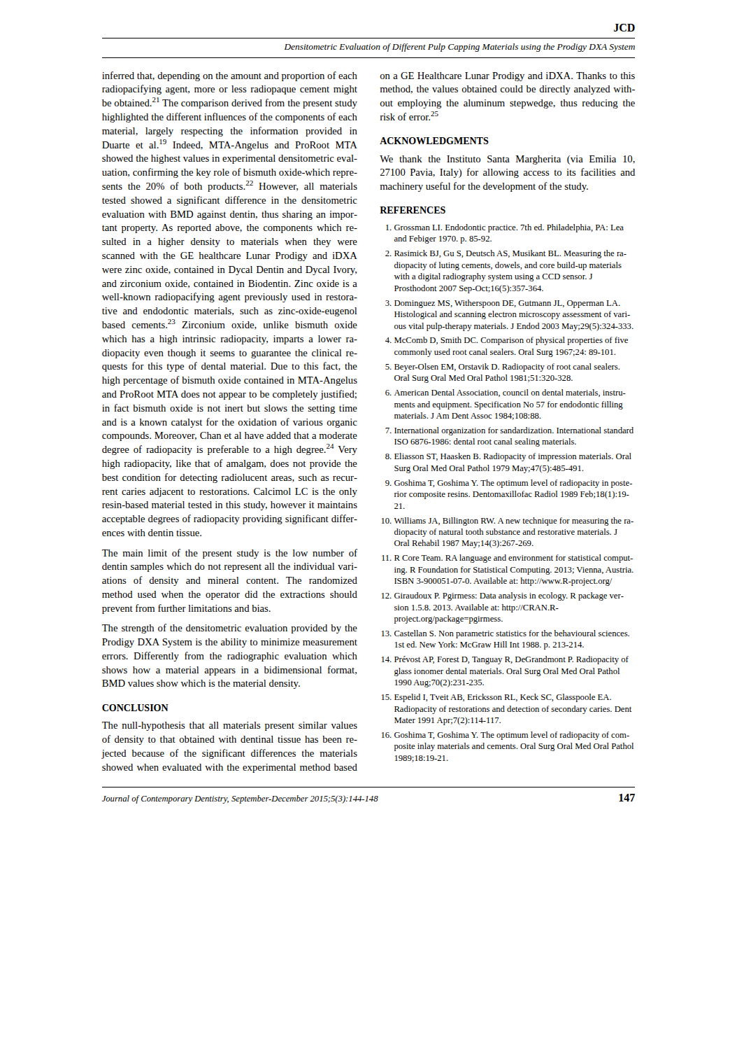JCD
Densitometric Evaluation of Different Pulp Capping Materials using the Prodigy DXA System
inferred that, depending on the amount and proportion of each radiopacifying agent, more or less radiopaque cement might be obtained.21 The comparison derived from the present study highlighted the different influences of the components of each material, largely respecting the information provided in Duarte et al.19 Indeed, MTA-Angelus and ProRoot MTA showed the highest values in experimental densitometric evaluation, confirming the key role of bismuth oxide-which represents the 20% of both products.22 However, all materials tested showed a significant difference in the densitometric evaluation with BMD against dentin, thus sharing an important property. As reported above, the components which resulted in a higher density to materials when they were scanned with the GE healthcare Lunar Prodigy and iDXA were zinc oxide, contained in Dycal Dentin and Dycal Ivory, and zirconium oxide, contained in Biodentin. Zinc oxide is a well-known radiopacifying agent previously used in restorative and endodontic materials, such as zinc-oxide-eugenol based cements.23 Zirconium oxide, unlike bismuth oxide which has a high intrinsic radiopacity, imparts a lower radiopacity even though it seems to guarantee the clinical requests for this type of dental material. Due to this fact, the high percentage of bismuth oxide contained in MTA-Angelus and ProRoot MTA does not appear to be completely justified; in fact bismuth oxide is not inert but slows the setting time and is a known catalyst for the oxidation of various organic compounds. Moreover, Chan et al have added that a moderate degree of radiopacity is preferable to a high degree.24 Very high radiopacity, like that of amalgam, does not provide the best condition for detecting radiolucent areas, such as recurrent caries adjacent to restorations. Calcimol LC is the only resin-based material tested in this study, however it maintains acceptable degrees of radiopacity providing significant differences with dentin tissue.
The main limit of the present study is the low number of dentin samples which do not represent all the individual variations of density and mineral content. The randomized method used when the operator did the extractions should prevent from further limitations and bias.
The strength of the densitometric evaluation provided by the Prodigy DXA System is the ability to minimize measurement errors. Differently from the radiographic evaluation which shows how a material appears in a bidimensional format, BMD values show which is the material density.
Conclusion
The null-hypothesis that all materials present similar values of density to that obtained with dentinal tissue has been rejected because of the significant differences the materials showed when evaluated with the experimental method based on a GE Healthcare Lunar Prodigy and iDXA. Thanks to this method, the values obtained could be directly analyzed without employing the aluminum stepwedge, thus reducing the risk of error.25
Acknowledgments
We thank the Instituto Santa Margherita (via Emilia 10, 27100 Pavia, Italy) for allowing access to its facilities and machinery useful for the development of the study.
References
Grossman LI. Endodontic practice. 7th ed. Philadelphia, PA: Lea and Febiger 1970. p. 85-92.
Rasimick BJ, Gu S, Deutsch AS, Musikant BL. Measuring the radiopacity of luting cements, dowels, and core build-up materials with a digital radiography system using a CCD sensor. J Prosthodont 2007 Sep-Oct;16(5):357-364.
Dominguez MS, Witherspoon DE, Gutmann JL, Opperman LA. Histological and scanning electron microscopy assessment of various vital pulp-therapy materials. J Endod 2003 May;29(5):324-333.
McComb D, Smith DC. Comparison of physical properties of five commonly used root canal sealers. Oral Surg 1967;24: 89-101.
Beyer-Olsen EM, Orstavik D. Radiopacity of root canal sealers. Oral Surg Oral Med Oral Pathol 1981;51:320-328.
American Dental Association, council on dental materials, instruments and equipment. Specification No 57 for endodontic filling materials. J Am Dent Assoc 1984;108:88.
International organization for sandardization. International standard ISO 6876-1986: dental root canal sealing materials.
Eliasson ST, Haasken B. Radiopacity of impression materials. Oral Surg Oral Med Oral Pathol 1979 May;47(5):485-491.
Goshima T, Goshima Y. The optimum level of radiopacity in posterior composite resins. Dentomaxillofac Radiol 1989 Feb;18(1):19-21.
Williams JA, Billington RW. A new technique for measuring the radiopacity of natural tooth substance and restorative materials. J Oral Rehabil 1987 May;14(3):267-269.
R Core Team. RA language and environment for statistical computing. R Foundation for Statistical Computing. 2013; Vienna, Austria. ISBN 3-900051-07-0. Available at: http://www.R-project.org/
Giraudoux P. Pgirmess: Data analysis in ecology. R package version 1.5.8. 2013. Available at: http://CRAN.R-project.org/package=pgirmess.
Castellan S. Non parametric statistics for the behavioural sciences. 1st ed. New York: McGraw Hill Int 1988. p. 213-214.
Prévost AP, Forest D, Tanguay R, DeGrandmont P. Radiopacity of glass ionomer dental materials. Oral Surg Oral Med Oral Pathol 1990 Aug;70(2):231-235.
Espelid I, Tveit AB, Ericksson RL, Keck SC, Glasspoole EA. Radiopacity of restorations and detection of secondary caries. Dent Mater 1991 Apr;7(2):114-117.
Goshima T, Goshima Y. The optimum level of radiopacity of composite inlay materials and cements. Oral Surg Oral Med Oral Pathol 1989;18:19-21.
Journal of Contemporary Dentistry, September-December 2015;5(3):144-148 147